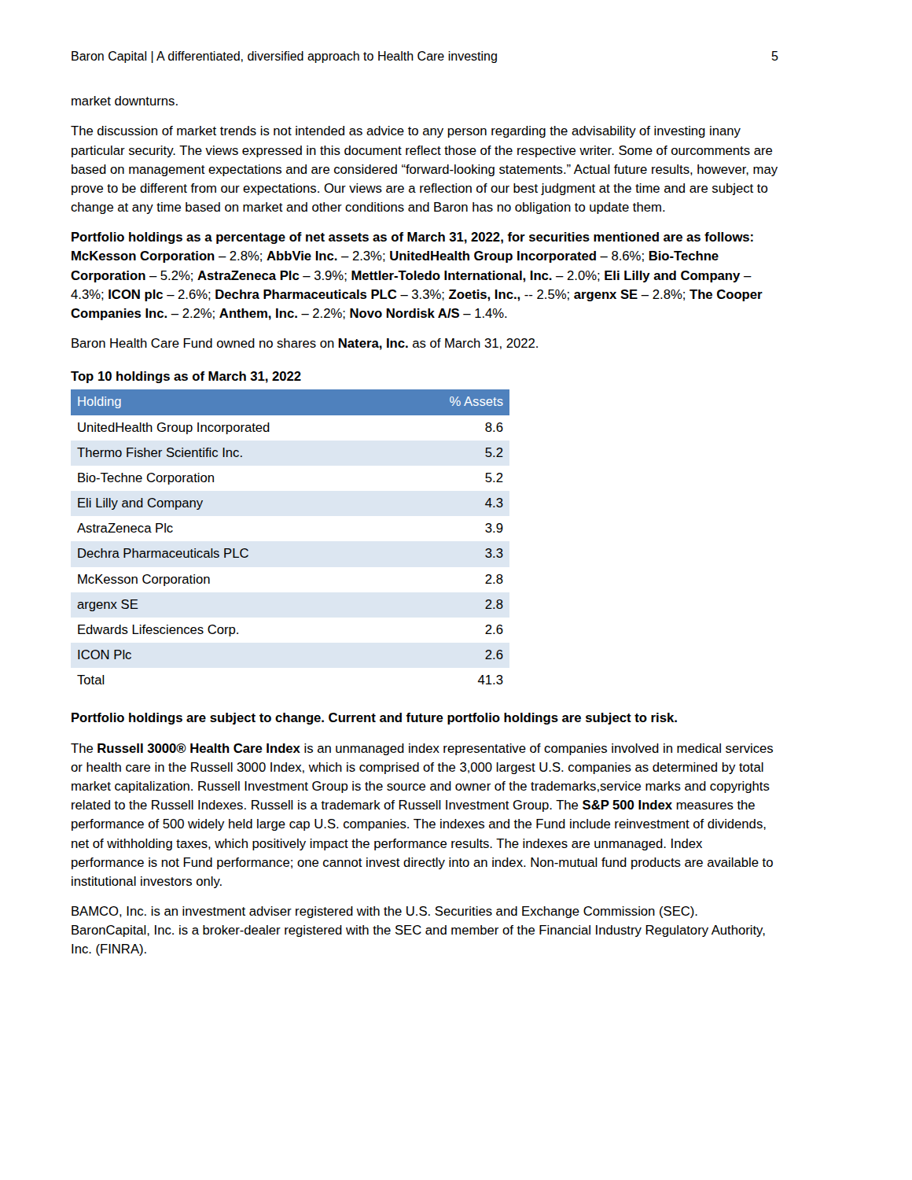Baron Capital | A differentiated, diversified approach to Health Care investing
5
market downturns.
The discussion of market trends is not intended as advice to any person regarding the advisability of investing inany particular security. The views expressed in this document reflect those of the respective writer. Some of ourcomments are based on management expectations and are considered “forward-looking statements.” Actual future results, however, may prove to be different from our expectations. Our views are a reflection of our best judgment at the time and are subject to change at any time based on market and other conditions and Baron has no obligation to update them.
Portfolio holdings as a percentage of net assets as of March 31, 2022, for securities mentioned are as follows: McKesson Corporation – 2.8%; AbbVie Inc. – 2.3%; UnitedHealth Group Incorporated – 8.6%; Bio-Techne Corporation – 5.2%; AstraZeneca Plc – 3.9%; Mettler-Toledo International, Inc. – 2.0%; Eli Lilly and Company – 4.3%; ICON plc – 2.6%; Dechra Pharmaceuticals PLC – 3.3%; Zoetis, Inc., -- 2.5%; argenx SE – 2.8%; The Cooper Companies Inc. – 2.2%; Anthem, Inc. – 2.2%; Novo Nordisk A/S – 1.4%.
Baron Health Care Fund owned no shares on Natera, Inc. as of March 31, 2022.
Top 10 holdings as of March 31, 2022
| Holding | % Assets |
| --- | --- |
| UnitedHealth Group Incorporated | 8.6 |
| Thermo Fisher Scientific Inc. | 5.2 |
| Bio-Techne Corporation | 5.2 |
| Eli Lilly and Company | 4.3 |
| AstraZeneca Plc | 3.9 |
| Dechra Pharmaceuticals PLC | 3.3 |
| McKesson Corporation | 2.8 |
| argenx SE | 2.8 |
| Edwards Lifesciences Corp. | 2.6 |
| ICON Plc | 2.6 |
| Total | 41.3 |
Portfolio holdings are subject to change. Current and future portfolio holdings are subject to risk.
The Russell 3000® Health Care Index is an unmanaged index representative of companies involved in medical services or health care in the Russell 3000 Index, which is comprised of the 3,000 largest U.S. companies as determined by total market capitalization. Russell Investment Group is the source and owner of the trademarks,service marks and copyrights related to the Russell Indexes. Russell is a trademark of Russell Investment Group. The S&P 500 Index measures the performance of 500 widely held large cap U.S. companies. The indexes and the Fund include reinvestment of dividends, net of withholding taxes, which positively impact the performance results. The indexes are unmanaged. Index performance is not Fund performance; one cannot invest directly into an index. Non-mutual fund products are available to institutional investors only.
BAMCO, Inc. is an investment adviser registered with the U.S. Securities and Exchange Commission (SEC). BaronCapital, Inc. is a broker-dealer registered with the SEC and member of the Financial Industry Regulatory Authority, Inc. (FINRA).